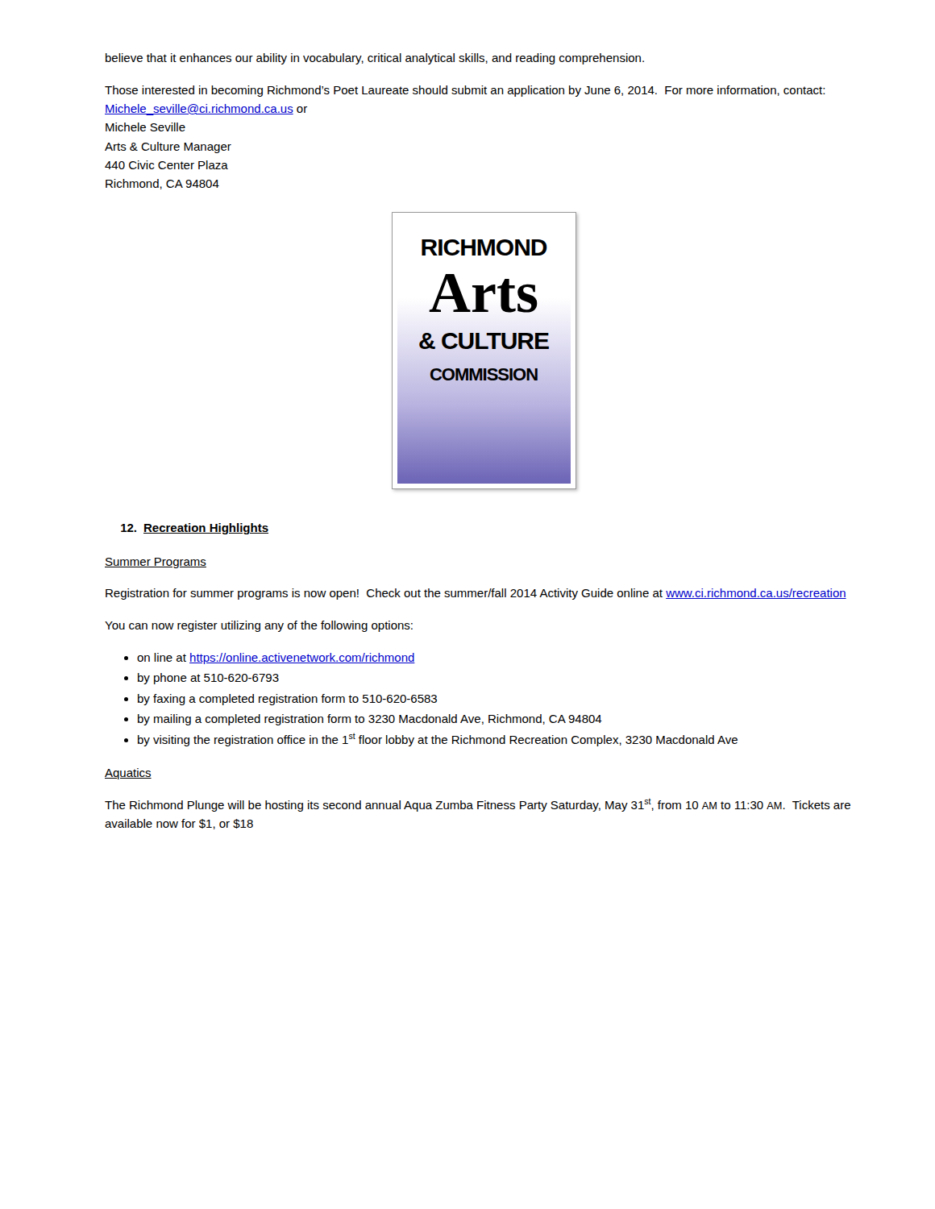believe that it enhances our ability in vocabulary, critical analytical skills, and reading comprehension.
Those interested in becoming Richmond’s Poet Laureate should submit an application by June 6, 2014. For more information, contact:
Michele_seville@ci.richmond.ca.us or
Michele Seville
Arts & Culture Manager
440 Civic Center Plaza
Richmond, CA 94804
RICHMOND
Arts
& CULTURE
COMMISSION
12.
Recreation Highlights
Summer Programs
Registration for summer programs is now open! Check out the summer/fall 2014 Activity Guide online at www.ci.richmond.ca.us/recreation
You can now register utilizing any of the following options:
on line at https://online.activenetwork.com/richmond
by phone at 510-620-6793
by faxing a completed registration form to 510-620-6583
by mailing a completed registration form to 3230 Macdonald Ave, Richmond, CA 94804
by visiting the registration office in the 1st floor lobby at the Richmond Recreation Complex, 3230 Macdonald Ave
Aquatics
The Richmond Plunge will be hosting its second annual Aqua Zumba Fitness Party Saturday, May 31st, from 10 AM to 11:30 AM. Tickets are available now for $1, or $18